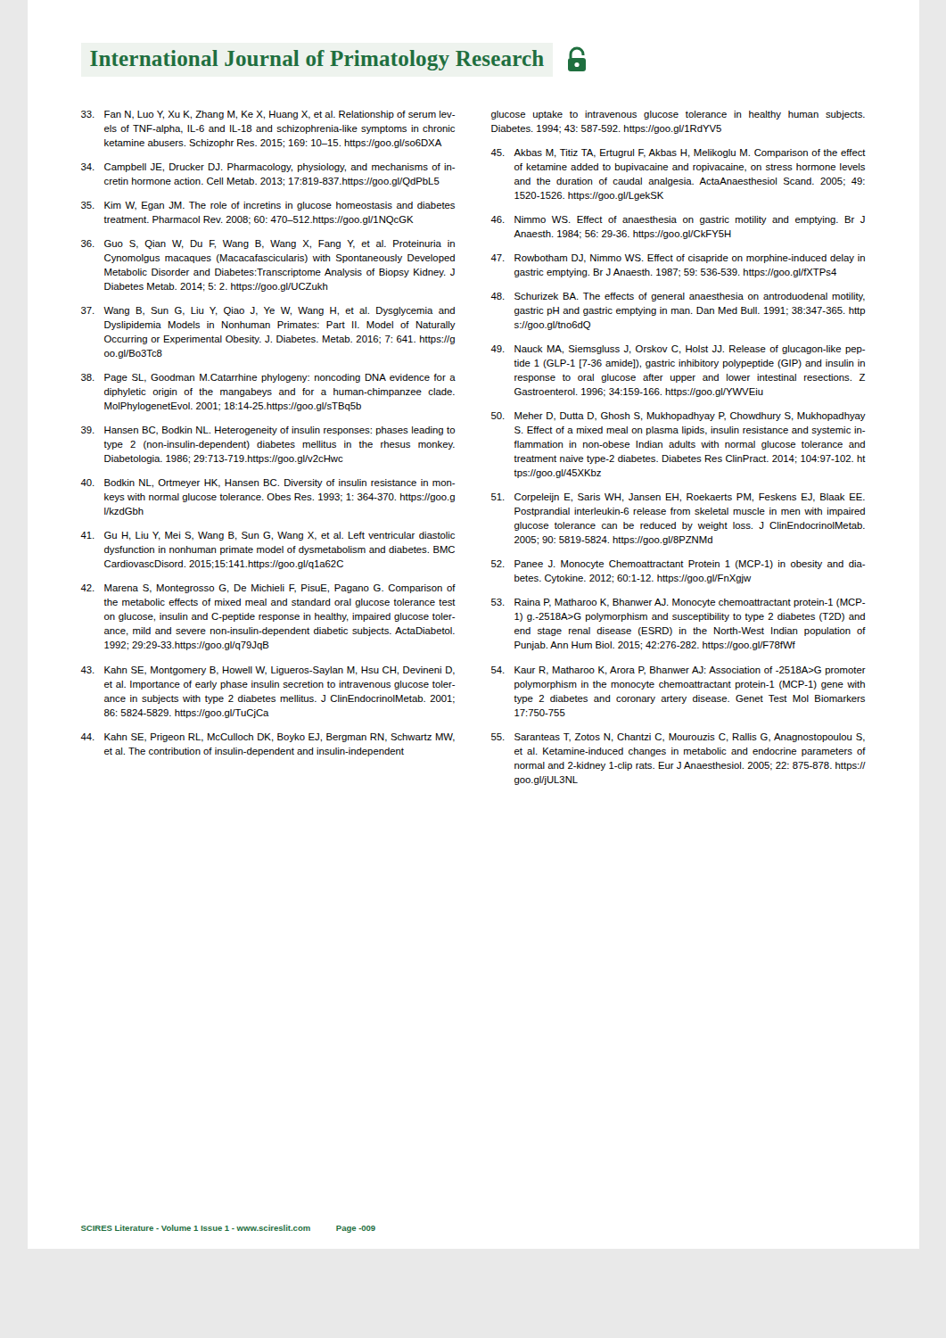International Journal of Primatology Research
33. Fan N, Luo Y, Xu K, Zhang M, Ke X, Huang X, et al. Relationship of serum levels of TNF-alpha, IL-6 and IL-18 and schizophrenia-like symptoms in chronic ketamine abusers. Schizophr Res. 2015; 169: 10–15. https://goo.gl/so6DXA
34. Campbell JE, Drucker DJ. Pharmacology, physiology, and mechanisms of incretin hormone action. Cell Metab. 2013; 17:819-837.https://goo.gl/QdPbL5
35. Kim W, Egan JM. The role of incretins in glucose homeostasis and diabetes treatment. Pharmacol Rev. 2008; 60: 470–512.https://goo.gl/1NQcGK
36. Guo S, Qian W, Du F, Wang B, Wang X, Fang Y, et al. Proteinuria in Cynomolgus macaques (Macacafascicularis) with Spontaneously Developed Metabolic Disorder and Diabetes:Transcriptome Analysis of Biopsy Kidney. J Diabetes Metab. 2014; 5: 2. https://goo.gl/UCZukh
37. Wang B, Sun G, Liu Y, Qiao J, Ye W, Wang H, et al. Dysglycemia and Dyslipidemia Models in Nonhuman Primates: Part II. Model of Naturally Occurring or Experimental Obesity. J. Diabetes. Metab. 2016; 7: 641. https://goo.gl/Bo3Tc8
38. Page SL, Goodman M.Catarrhine phylogeny: noncoding DNA evidence for a diphyletic origin of the mangabeys and for a human-chimpanzee clade. MolPhylogenetEvol. 2001; 18:14-25.https://goo.gl/sTBq5b
39. Hansen BC, Bodkin NL. Heterogeneity of insulin responses: phases leading to type 2 (non-insulin-dependent) diabetes mellitus in the rhesus monkey. Diabetologia. 1986; 29:713-719.https://goo.gl/v2cHwc
40. Bodkin NL, Ortmeyer HK, Hansen BC. Diversity of insulin resistance in monkeys with normal glucose tolerance. Obes Res. 1993; 1: 364-370. https://goo.gl/kzdGbh
41. Gu H, Liu Y, Mei S, Wang B, Sun G, Wang X, et al. Left ventricular diastolic dysfunction in nonhuman primate model of dysmetabolism and diabetes. BMC CardiovascDisord. 2015;15:141.https://goo.gl/q1a62C
42. Marena S, Montegrosso G, De Michieli F, PisuE, Pagano G. Comparison of the metabolic effects of mixed meal and standard oral glucose tolerance test on glucose, insulin and C-peptide response in healthy, impaired glucose tolerance, mild and severe non-insulin-dependent diabetic subjects. ActaDiabetol. 1992; 29:29-33.https://goo.gl/q79JqB
43. Kahn SE, Montgomery B, Howell W, Ligueros-Saylan M, Hsu CH, Devineni D, et al. Importance of early phase insulin secretion to intravenous glucose tolerance in subjects with type 2 diabetes mellitus. J ClinEndocrinolMetab. 2001; 86: 5824-5829. https://goo.gl/TuCjCa
44. Kahn SE, Prigeon RL, McCulloch DK, Boyko EJ, Bergman RN, Schwartz MW, et al. The contribution of insulin-dependent and insulin-independent
glucose uptake to intravenous glucose tolerance in healthy human subjects. Diabetes. 1994; 43: 587-592. https://goo.gl/1RdYV5
45. Akbas M, Titiz TA, Ertugrul F, Akbas H, Melikoglu M. Comparison of the effect of ketamine added to bupivacaine and ropivacaine, on stress hormone levels and the duration of caudal analgesia. ActaAnaesthesiol Scand. 2005; 49: 1520-1526. https://goo.gl/LgekSK
46. Nimmo WS. Effect of anaesthesia on gastric motility and emptying. Br J Anaesth. 1984; 56: 29-36. https://goo.gl/CkFY5H
47. Rowbotham DJ, Nimmo WS. Effect of cisapride on morphine-induced delay in gastric emptying. Br J Anaesth. 1987; 59: 536-539. https://goo.gl/fXTPs4
48. Schurizek BA. The effects of general anaesthesia on antroduodenal motility, gastric pH and gastric emptying in man. Dan Med Bull. 1991; 38:347-365. https://goo.gl/tno6dQ
49. Nauck MA, Siemsgluss J, Orskov C, Holst JJ. Release of glucagon-like peptide 1 (GLP-1 [7-36 amide]), gastric inhibitory polypeptide (GIP) and insulin in response to oral glucose after upper and lower intestinal resections. Z Gastroenterol. 1996; 34:159-166. https://goo.gl/YWVEiu
50. Meher D, Dutta D, Ghosh S, Mukhopadhyay P, Chowdhury S, Mukhopadhyay S. Effect of a mixed meal on plasma lipids, insulin resistance and systemic inflammation in non-obese Indian adults with normal glucose tolerance and treatment naive type-2 diabetes. Diabetes Res ClinPract. 2014; 104:97-102. https://goo.gl/45XKbz
51. Corpeleijn E, Saris WH, Jansen EH, Roekaerts PM, Feskens EJ, Blaak EE. Postprandial interleukin-6 release from skeletal muscle in men with impaired glucose tolerance can be reduced by weight loss. J ClinEndocrinolMetab. 2005; 90: 5819-5824. https://goo.gl/8PZNMd
52. Panee J. Monocyte Chemoattractant Protein 1 (MCP-1) in obesity and diabetes. Cytokine. 2012; 60:1-12. https://goo.gl/FnXgjw
53. Raina P, Matharoo K, Bhanwer AJ. Monocyte chemoattractant protein-1 (MCP-1) g.-2518A>G polymorphism and susceptibility to type 2 diabetes (T2D) and end stage renal disease (ESRD) in the North-West Indian population of Punjab. Ann Hum Biol. 2015; 42:276-282. https://goo.gl/F78fWf
54. Kaur R, Matharoo K, Arora P, Bhanwer AJ: Association of -2518A>G promoter polymorphism in the monocyte chemoattractant protein-1 (MCP-1) gene with type 2 diabetes and coronary artery disease. Genet Test Mol Biomarkers 17:750-755
55. Saranteas T, Zotos N, Chantzi C, Mourouzis C, Rallis G, Anagnostopoulou S, et al. Ketamine-induced changes in metabolic and endocrine parameters of normal and 2-kidney 1-clip rats. Eur J Anaesthesiol. 2005; 22: 875-878. https://goo.gl/jUL3NL
SCIRES Literature - Volume 1 Issue 1 - www.scireslit.com Page -009